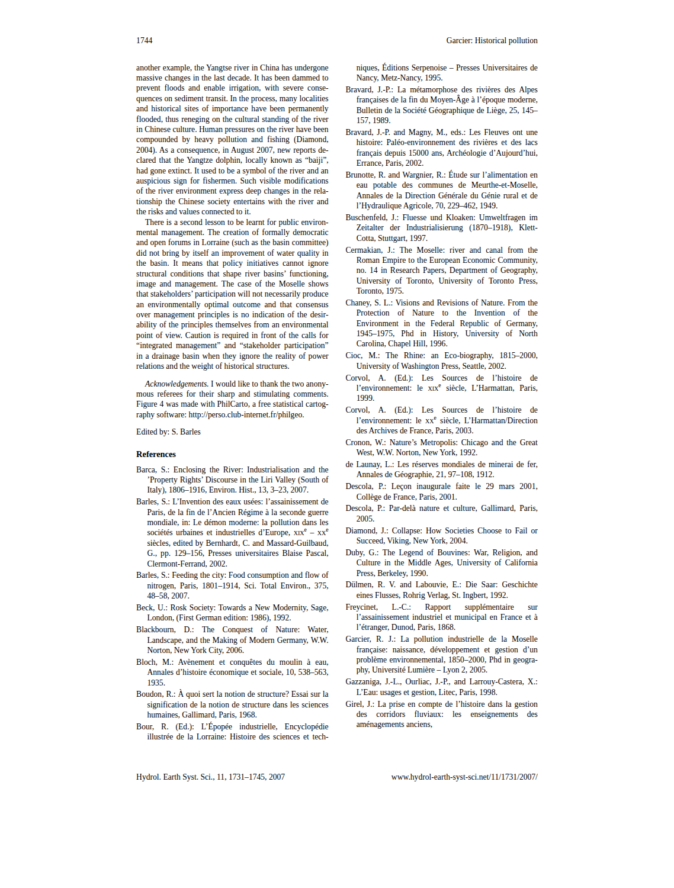1744 Garcier: Historical pollution
another example, the Yangtse river in China has undergone massive changes in the last decade. It has been dammed to prevent floods and enable irrigation, with severe consequences on sediment transit. In the process, many localities and historical sites of importance have been permanently flooded, thus reneging on the cultural standing of the river in Chinese culture. Human pressures on the river have been compounded by heavy pollution and fishing (Diamond, 2004). As a consequence, in August 2007, new reports declared that the Yangtze dolphin, locally known as “baiji”, had gone extinct. It used to be a symbol of the river and an auspicious sign for fishermen. Such visible modifications of the river environment express deep changes in the relationship the Chinese society entertains with the river and the risks and values connected to it.
There is a second lesson to be learnt for public environmental management. The creation of formally democratic and open forums in Lorraine (such as the basin committee) did not bring by itself an improvement of water quality in the basin. It means that policy initiatives cannot ignore structural conditions that shape river basins’ functioning, image and management. The case of the Moselle shows that stakeholders’ participation will not necessarily produce an environmentally optimal outcome and that consensus over management principles is no indication of the desirability of the principles themselves from an environmental point of view. Caution is required in front of the calls for “integrated management” and “stakeholder participation” in a drainage basin when they ignore the reality of power relations and the weight of historical structures.
Acknowledgements. I would like to thank the two anonymous referees for their sharp and stimulating comments. Figure 4 was made with PhilCarto, a free statistical cartography software: http://perso.club-internet.fr/philgeo.
Edited by: S. Barles
References
Barca, S.: Enclosing the River: Industrialisation and the ’Property Rights’ Discourse in the Liri Valley (South of Italy), 1806–1916, Environ. Hist., 13, 3–23, 2007.
Barles, S.: L’Invention des eaux usées: l’assainissement de Paris, de la fin de l’Ancien Régime à la seconde guerre mondiale, in: Le démon moderne: la pollution dans les sociétés urbaines et industrielles d’Europe, xixe – xxe siècles, edited by Bernhardt, C. and Massard-Guilbaud, G., pp. 129–156, Presses universitaires Blaise Pascal, Clermont-Ferrand, 2002.
Barles, S.: Feeding the city: Food consumption and flow of nitrogen, Paris, 1801–1914, Sci. Total Environ., 375, 48–58, 2007.
Beck, U.: Rosk Society: Towards a New Modernity, Sage, London, (First German edition: 1986), 1992.
Blackbourn, D.: The Conquest of Nature: Water, Landscape, and the Making of Modern Germany, W.W. Norton, New York City, 2006.
Bloch, M.: Avènement et conquêtes du moulin à eau, Annales d’histoire économique et sociale, 10, 538–563, 1935.
Boudon, R.: À quoi sert la notion de structure? Essai sur la signification de la notion de structure dans les sciences humaines, Gallimard, Paris, 1968.
Bour, R. (Ed.): L’Épopée industrielle, Encyclopédie illustrée de la Lorraine: Histoire des sciences et techniques, Éditions Serpenoise – Presses Universitaires de Nancy, Metz-Nancy, 1995.
Bravard, J.-P.: La métamorphose des rivières des Alpes françaises de la fin du Moyen-Âge à l’époque moderne, Bulletin de la Société Géographique de Liège, 25, 145–157, 1989.
Bravard, J.-P. and Magny, M., eds.: Les Fleuves ont une histoire: Paléo-environnement des rivières et des lacs français depuis 15000 ans, Archéologie d’Aujourd’hui, Errance, Paris, 2002.
Brunotte, R. and Wargnier, R.: Étude sur l’alimentation en eau potable des communes de Meurthe-et-Moselle, Annales de la Direction Générale du Génie rural et de l’Hydraulique Agricole, 70, 229–462, 1949.
Buschenfeld, J.: Fluesse und Kloaken: Umweltfragen im Zeitalter der Industrialisierung (1870–1918), Klett-Cotta, Stuttgart, 1997.
Cermakian, J.: The Moselle: river and canal from the Roman Empire to the European Economic Community, no. 14 in Research Papers, Department of Geography, University of Toronto, University of Toronto Press, Toronto, 1975.
Chaney, S. L.: Visions and Revisions of Nature. From the Protection of Nature to the Invention of the Environment in the Federal Republic of Germany, 1945–1975, Phd in History, University of North Carolina, Chapel Hill, 1996.
Cioc, M.: The Rhine: an Eco-biography, 1815–2000, University of Washington Press, Seattle, 2002.
Corvol, A. (Ed.): Les Sources de l’histoire de l’environnement: le xixe siècle, L’Harmattan, Paris, 1999.
Corvol, A. (Ed.): Les Sources de l’histoire de l’environnement: le xxe siècle, L’Harmattan/Direction des Archives de France, Paris, 2003.
Cronon, W.: Nature’s Metropolis: Chicago and the Great West, W.W. Norton, New York, 1992.
de Launay, L.: Les réserves mondiales de minerai de fer, Annales de Géographie, 21, 97–108, 1912.
Descola, P.: Leçon inaugurale faite le 29 mars 2001, Collège de France, Paris, 2001.
Descola, P.: Par-delà nature et culture, Gallimard, Paris, 2005.
Diamond, J.: Collapse: How Societies Choose to Fail or Succeed, Viking, New York, 2004.
Duby, G.: The Legend of Bouvines: War, Religion, and Culture in the Middle Ages, University of California Press, Berkeley, 1990.
Dülmen, R. V. and Labouvie, E.: Die Saar: Geschichte eines Flusses, Rohrig Verlag, St. Ingbert, 1992.
Freycinet, L.-C.: Rapport supplémentaire sur l’assainissement industriel et municipal en France et à l’étranger, Dunod, Paris, 1868.
Garcier, R. J.: La pollution industrielle de la Moselle française: naissance, développement et gestion d’un problème environnemental, 1850–2000, Phd in geography, Université Lumière – Lyon 2, 2005.
Gazzaniga, J.-L., Ourliac, J.-P., and Larrouy-Castera, X.: L’Eau: usages et gestion, Litec, Paris, 1998.
Girel, J.: La prise en compte de l’histoire dans la gestion des corridors fluviaux: les enseignements des aménagements anciens,
Hydrol. Earth Syst. Sci., 11, 1731–1745, 2007 www.hydrol-earth-syst-sci.net/11/1731/2007/